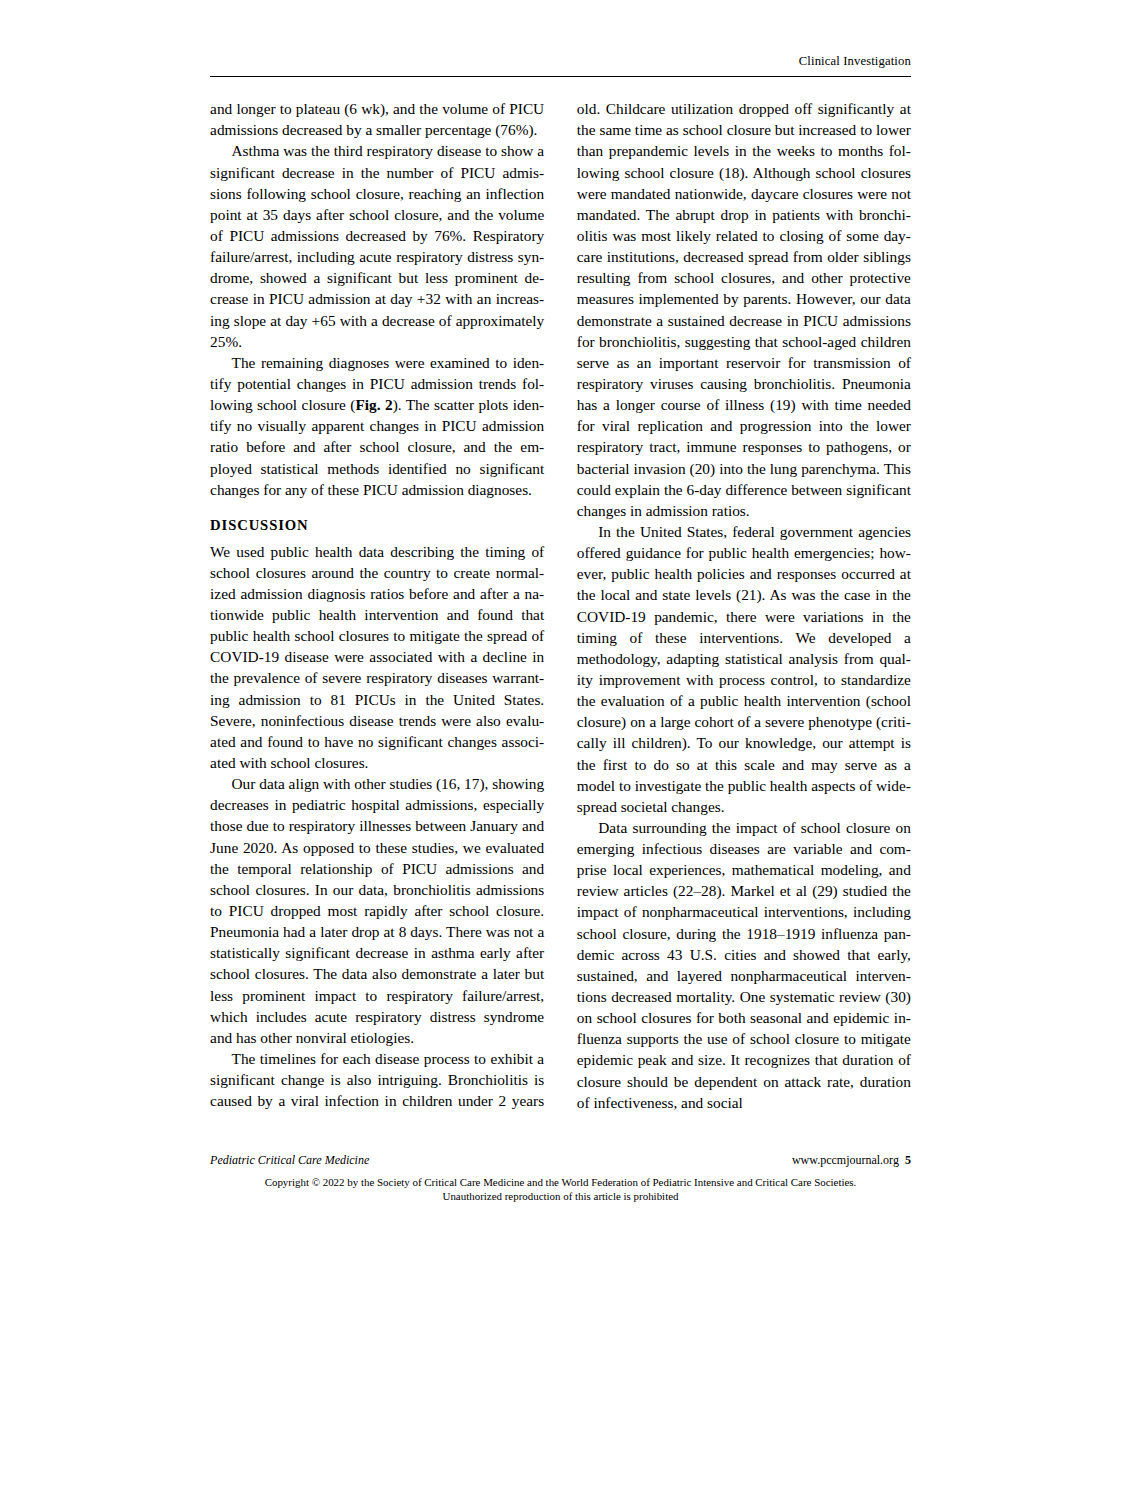Clinical Investigation
and longer to plateau (6 wk), and the volume of PICU admissions decreased by a smaller percentage (76%).
Asthma was the third respiratory disease to show a significant decrease in the number of PICU admissions following school closure, reaching an inflection point at 35 days after school closure, and the volume of PICU admissions decreased by 76%. Respiratory failure/arrest, including acute respiratory distress syndrome, showed a significant but less prominent decrease in PICU admission at day +32 with an increasing slope at day +65 with a decrease of approximately 25%.
The remaining diagnoses were examined to identify potential changes in PICU admission trends following school closure (Fig. 2). The scatter plots identify no visually apparent changes in PICU admission ratio before and after school closure, and the employed statistical methods identified no significant changes for any of these PICU admission diagnoses.
Discussion
We used public health data describing the timing of school closures around the country to create normalized admission diagnosis ratios before and after a nationwide public health intervention and found that public health school closures to mitigate the spread of COVID-19 disease were associated with a decline in the prevalence of severe respiratory diseases warranting admission to 81 PICUs in the United States. Severe, noninfectious disease trends were also evaluated and found to have no significant changes associated with school closures.
Our data align with other studies (16, 17), showing decreases in pediatric hospital admissions, especially those due to respiratory illnesses between January and June 2020. As opposed to these studies, we evaluated the temporal relationship of PICU admissions and school closures. In our data, bronchiolitis admissions to PICU dropped most rapidly after school closure. Pneumonia had a later drop at 8 days. There was not a statistically significant decrease in asthma early after school closures. The data also demonstrate a later but less prominent impact to respiratory failure/arrest, which includes acute respiratory distress syndrome and has other nonviral etiologies.
The timelines for each disease process to exhibit a significant change is also intriguing. Bronchiolitis is caused by a viral infection in children under 2 years old. Childcare utilization dropped off significantly at the same time as school closure but increased to lower than prepandemic levels in the weeks to months following school closure (18). Although school closures were mandated nationwide, daycare closures were not mandated. The abrupt drop in patients with bronchiolitis was most likely related to closing of some daycare institutions, decreased spread from older siblings resulting from school closures, and other protective measures implemented by parents. However, our data demonstrate a sustained decrease in PICU admissions for bronchiolitis, suggesting that school-aged children serve as an important reservoir for transmission of respiratory viruses causing bronchiolitis. Pneumonia has a longer course of illness (19) with time needed for viral replication and progression into the lower respiratory tract, immune responses to pathogens, or bacterial invasion (20) into the lung parenchyma. This could explain the 6-day difference between significant changes in admission ratios.
In the United States, federal government agencies offered guidance for public health emergencies; however, public health policies and responses occurred at the local and state levels (21). As was the case in the COVID-19 pandemic, there were variations in the timing of these interventions. We developed a methodology, adapting statistical analysis from quality improvement with process control, to standardize the evaluation of a public health intervention (school closure) on a large cohort of a severe phenotype (critically ill children). To our knowledge, our attempt is the first to do so at this scale and may serve as a model to investigate the public health aspects of widespread societal changes.
Data surrounding the impact of school closure on emerging infectious diseases are variable and comprise local experiences, mathematical modeling, and review articles (22–28). Markel et al (29) studied the impact of nonpharmaceutical interventions, including school closure, during the 1918–1919 influenza pandemic across 43 U.S. cities and showed that early, sustained, and layered nonpharmaceutical interventions decreased mortality. One systematic review (30) on school closures for both seasonal and epidemic influenza supports the use of school closure to mitigate epidemic peak and size. It recognizes that duration of closure should be dependent on attack rate, duration of infectiveness, and social
Pediatric Critical Care Medicine www.pccmjournal.org 5
Copyright © 2022 by the Society of Critical Care Medicine and the World Federation of Pediatric Intensive and Critical Care Societies.
Unauthorized reproduction of this article is prohibited